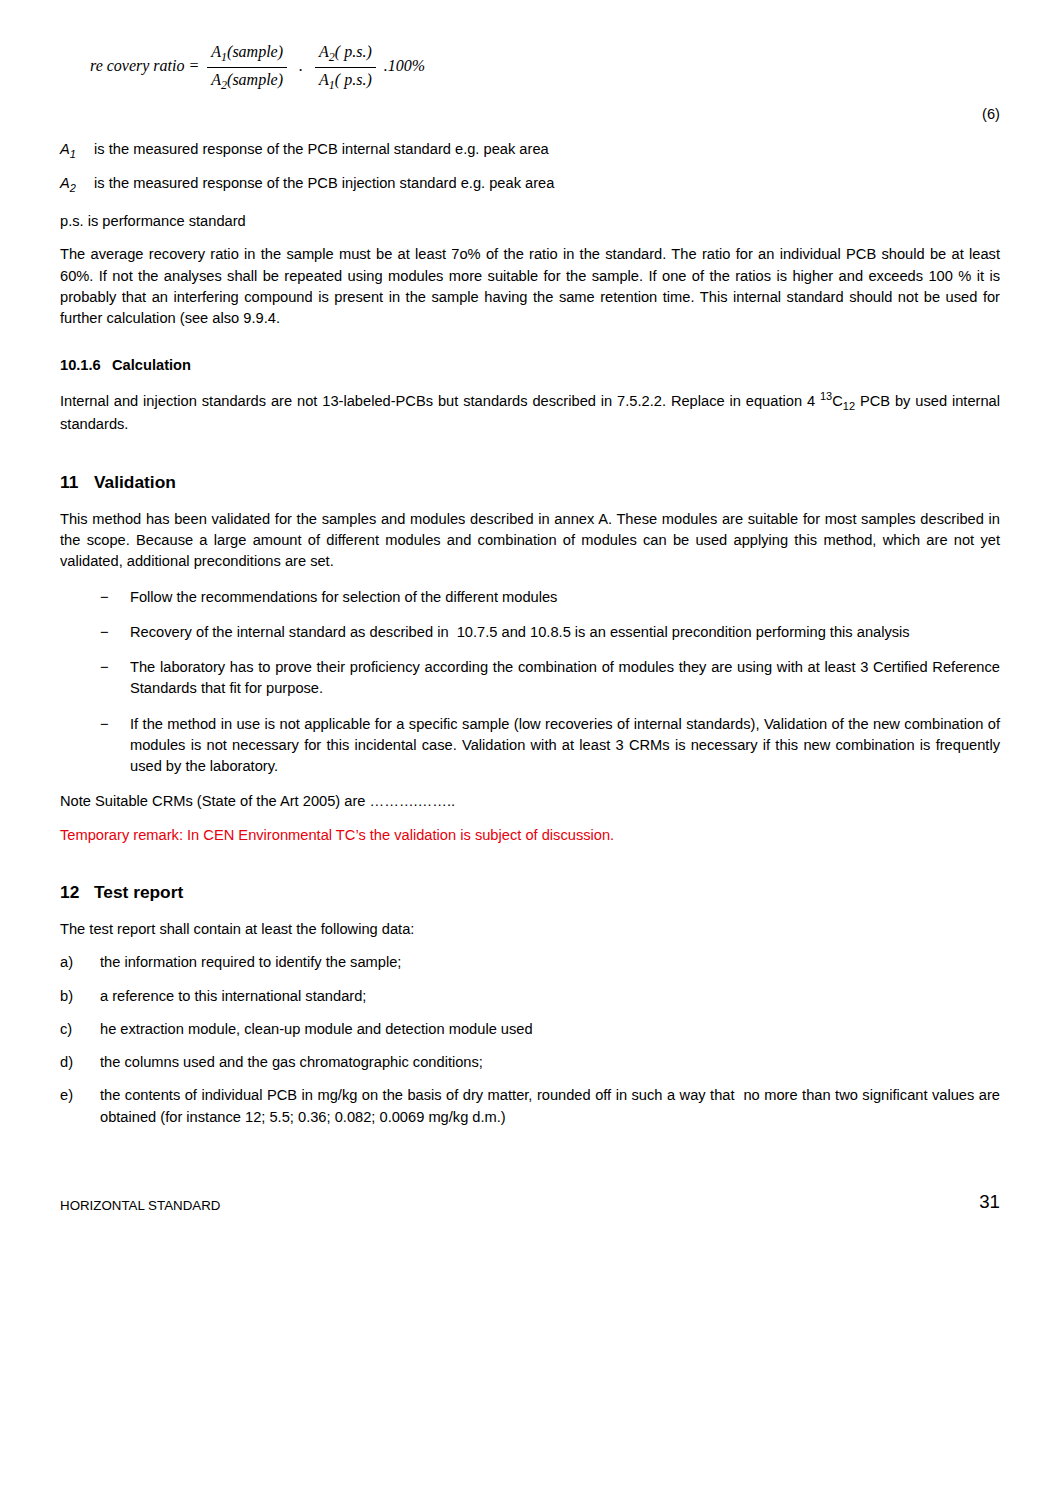re covery ratio = A1(sample) A2(sample) . A2( p.s.) A1( p.s.) .100%
(6)
A1 is the measured response of the PCB internal standard e.g. peak area
A2 is the measured response of the PCB injection standard e.g. peak area
p.s. is performance standard
The average recovery ratio in the sample must be at least 7o% of the ratio in the standard. The ratio for an individual PCB should be at least 60%. If not the analyses shall be repeated using modules more suitable for the sample. If one of the ratios is higher and exceeds 100 % it is probably that an interfering compound is present in the sample having the same retention time. This internal standard should not be used for further calculation (see also 9.9.4.
10.1.6 Calculation
Internal and injection standards are not 13-labeled-PCBs but standards described in 7.5.2.2. Replace in equation 4 13C12 PCB by used internal standards.
11 Validation
This method has been validated for the samples and modules described in annex A. These modules are suitable for most samples described in the scope. Because a large amount of different modules and combination of modules can be used applying this method, which are not yet validated, additional preconditions are set.
Follow the recommendations for selection of the different modules
Recovery of the internal standard as described in 10.7.5 and 10.8.5 is an essential precondition performing this analysis
The laboratory has to prove their proficiency according the combination of modules they are using with at least 3 Certified Reference Standards that fit for purpose.
If the method in use is not applicable for a specific sample (low recoveries of internal standards), Validation of the new combination of modules is not necessary for this incidental case. Validation with at least 3 CRMs is necessary if this new combination is frequently used by the laboratory.
Note Suitable CRMs (State of the Art 2005) are ……….……..
Temporary remark: In CEN Environmental TC’s the validation is subject of discussion.
12 Test report
The test report shall contain at least the following data:
the information required to identify the sample;
a reference to this international standard;
he extraction module, clean-up module and detection module used
the columns used and the gas chromatographic conditions;
the contents of individual PCB in mg/kg on the basis of dry matter, rounded off in such a way that no more than two significant values are obtained (for instance 12; 5.5; 0.36; 0.082; 0.0069 mg/kg d.m.)
HORIZONTAL STANDARD 31